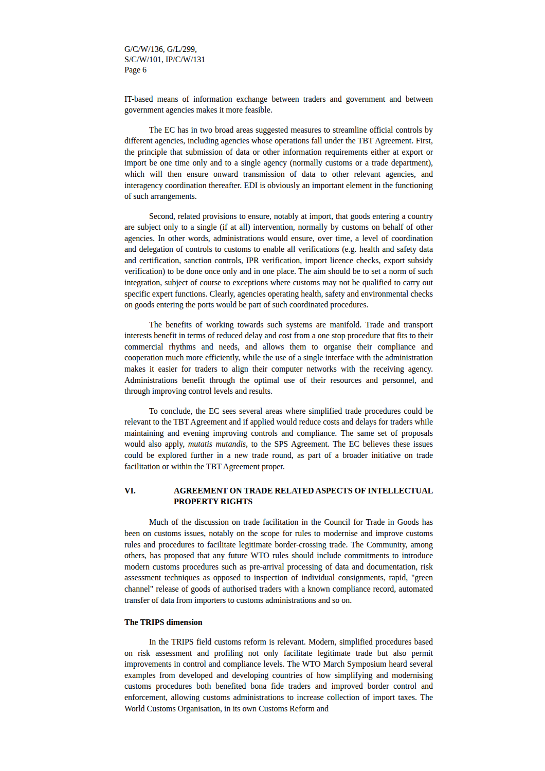G/C/W/136, G/L/299,
S/C/W/101, IP/C/W/131
Page 6
IT-based means of information exchange between traders and government and between government agencies makes it more feasible.
The EC has in two broad areas suggested measures to streamline official controls by different agencies, including agencies whose operations fall under the TBT Agreement. First, the principle that submission of data or other information requirements either at export or import be one time only and to a single agency (normally customs or a trade department), which will then ensure onward transmission of data to other relevant agencies, and interagency coordination thereafter. EDI is obviously an important element in the functioning of such arrangements.
Second, related provisions to ensure, notably at import, that goods entering a country are subject only to a single (if at all) intervention, normally by customs on behalf of other agencies. In other words, administrations would ensure, over time, a level of coordination and delegation of controls to customs to enable all verifications (e.g. health and safety data and certification, sanction controls, IPR verification, import licence checks, export subsidy verification) to be done once only and in one place. The aim should be to set a norm of such integration, subject of course to exceptions where customs may not be qualified to carry out specific expert functions. Clearly, agencies operating health, safety and environmental checks on goods entering the ports would be part of such coordinated procedures.
The benefits of working towards such systems are manifold. Trade and transport interests benefit in terms of reduced delay and cost from a one stop procedure that fits to their commercial rhythms and needs, and allows them to organise their compliance and cooperation much more efficiently, while the use of a single interface with the administration makes it easier for traders to align their computer networks with the receiving agency. Administrations benefit through the optimal use of their resources and personnel, and through improving control levels and results.
To conclude, the EC sees several areas where simplified trade procedures could be relevant to the TBT Agreement and if applied would reduce costs and delays for traders while maintaining and evening improving controls and compliance. The same set of proposals would also apply, mutatis mutandis, to the SPS Agreement. The EC believes these issues could be explored further in a new trade round, as part of a broader initiative on trade facilitation or within the TBT Agreement proper.
VI.
Agreement on Trade Related Aspects of Intellectual Property Rights
Much of the discussion on trade facilitation in the Council for Trade in Goods has been on customs issues, notably on the scope for rules to modernise and improve customs rules and procedures to facilitate legitimate border-crossing trade. The Community, among others, has proposed that any future WTO rules should include commitments to introduce modern customs procedures such as pre-arrival processing of data and documentation, risk assessment techniques as opposed to inspection of individual consignments, rapid, "green channel" release of goods of authorised traders with a known compliance record, automated transfer of data from importers to customs administrations and so on.
The TRIPS dimension
In the TRIPS field customs reform is relevant. Modern, simplified procedures based on risk assessment and profiling not only facilitate legitimate trade but also permit improvements in control and compliance levels. The WTO March Symposium heard several examples from developed and developing countries of how simplifying and modernising customs procedures both benefited bona fide traders and improved border control and enforcement, allowing customs administrations to increase collection of import taxes. The World Customs Organisation, in its own Customs Reform and